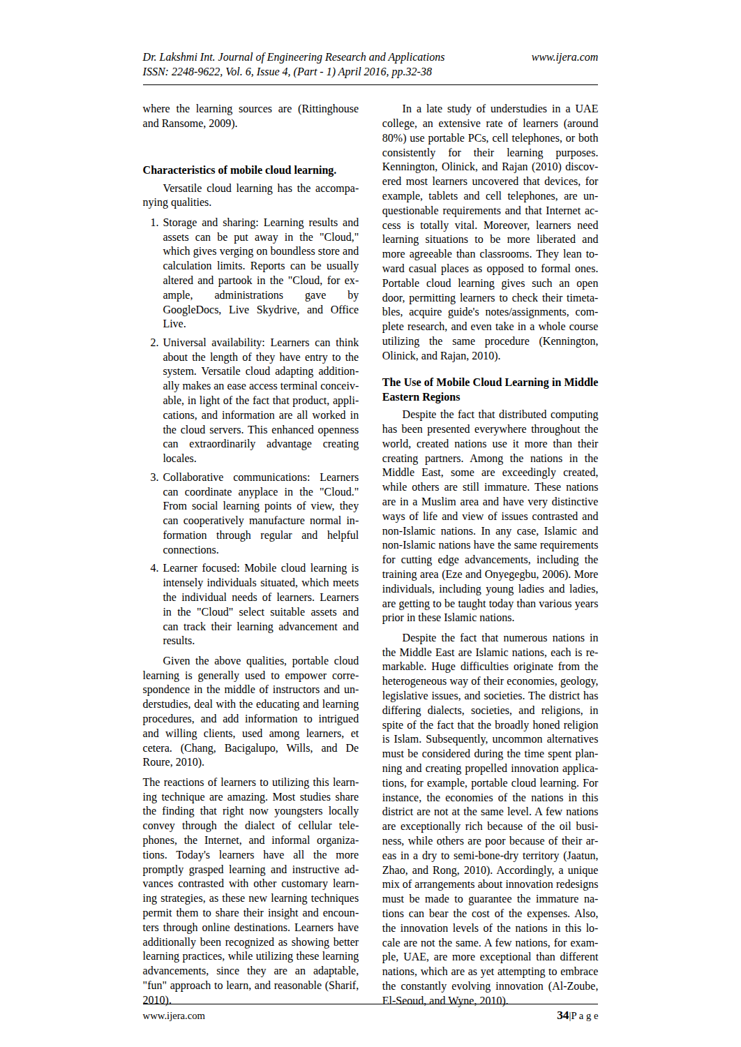Dr. Lakshmi Int. Journal of Engineering Research and Applications www.ijera.com
ISSN: 2248-9622, Vol. 6, Issue 4, (Part - 1) April 2016, pp.32-38
where the learning sources are (Rittinghouse and Ransome, 2009).
Characteristics of mobile cloud learning.
Versatile cloud learning has the accompanying qualities.
Storage and sharing: Learning results and assets can be put away in the "Cloud," which gives verging on boundless store and calculation limits. Reports can be usually altered and partook in the "Cloud, for example, administrations gave by GoogleDocs, Live Skydrive, and Office Live.
Universal availability: Learners can think about the length of they have entry to the system. Versatile cloud adapting additionally makes an ease access terminal conceivable, in light of the fact that product, applications, and information are all worked in the cloud servers. This enhanced openness can extraordinarily advantage creating locales.
Collaborative communications: Learners can coordinate anyplace in the "Cloud." From social learning points of view, they can cooperatively manufacture normal information through regular and helpful connections.
Learner focused: Mobile cloud learning is intensely individuals situated, which meets the individual needs of learners. Learners in the "Cloud" select suitable assets and can track their learning advancement and results.
Given the above qualities, portable cloud learning is generally used to empower correspondence in the middle of instructors and understudies, deal with the educating and learning procedures, and add information to intrigued and willing clients, used among learners, et cetera. (Chang, Bacigalupo, Wills, and De Roure, 2010).
The reactions of learners to utilizing this learning technique are amazing. Most studies share the finding that right now youngsters locally convey through the dialect of cellular telephones, the Internet, and informal organizations. Today's learners have all the more promptly grasped learning and instructive advances contrasted with other customary learning strategies, as these new learning techniques permit them to share their insight and encounters through online destinations. Learners have additionally been recognized as showing better learning practices, while utilizing these learning advancements, since they are an adaptable, "fun" approach to learn, and reasonable (Sharif, 2010).
In a late study of understudies in a UAE college, an extensive rate of learners (around 80%) use portable PCs, cell telephones, or both consistently for their learning purposes. Kennington, Olinick, and Rajan (2010) discovered most learners uncovered that devices, for example, tablets and cell telephones, are unquestionable requirements and that Internet access is totally vital. Moreover, learners need learning situations to be more liberated and more agreeable than classrooms. They lean toward casual places as opposed to formal ones. Portable cloud learning gives such an open door, permitting learners to check their timetables, acquire guide's notes/assignments, complete research, and even take in a whole course utilizing the same procedure (Kennington, Olinick, and Rajan, 2010).
The Use of Mobile Cloud Learning in Middle Eastern Regions
Despite the fact that distributed computing has been presented everywhere throughout the world, created nations use it more than their creating partners. Among the nations in the Middle East, some are exceedingly created, while others are still immature. These nations are in a Muslim area and have very distinctive ways of life and view of issues contrasted and non-Islamic nations. In any case, Islamic and non-Islamic nations have the same requirements for cutting edge advancements, including the training area (Eze and Onyegegbu, 2006). More individuals, including young ladies and ladies, are getting to be taught today than various years prior in these Islamic nations.
Despite the fact that numerous nations in the Middle East are Islamic nations, each is remarkable. Huge difficulties originate from the heterogeneous way of their economies, geology, legislative issues, and societies. The district has differing dialects, societies, and religions, in spite of the fact that the broadly honed religion is Islam. Subsequently, uncommon alternatives must be considered during the time spent planning and creating propelled innovation applications, for example, portable cloud learning. For instance, the economies of the nations in this district are not at the same level. A few nations are exceptionally rich because of the oil business, while others are poor because of their areas in a dry to semi-bone-dry territory (Jaatun, Zhao, and Rong, 2010). Accordingly, a unique mix of arrangements about innovation redesigns must be made to guarantee the immature nations can bear the cost of the expenses. Also, the innovation levels of the nations in this locale are not the same. A few nations, for example, UAE, are more exceptional than different nations, which are as yet attempting to embrace the constantly evolving innovation (Al-Zoube, El-Seoud, and Wyne, 2010).
www.ijera.com 34|P a g e